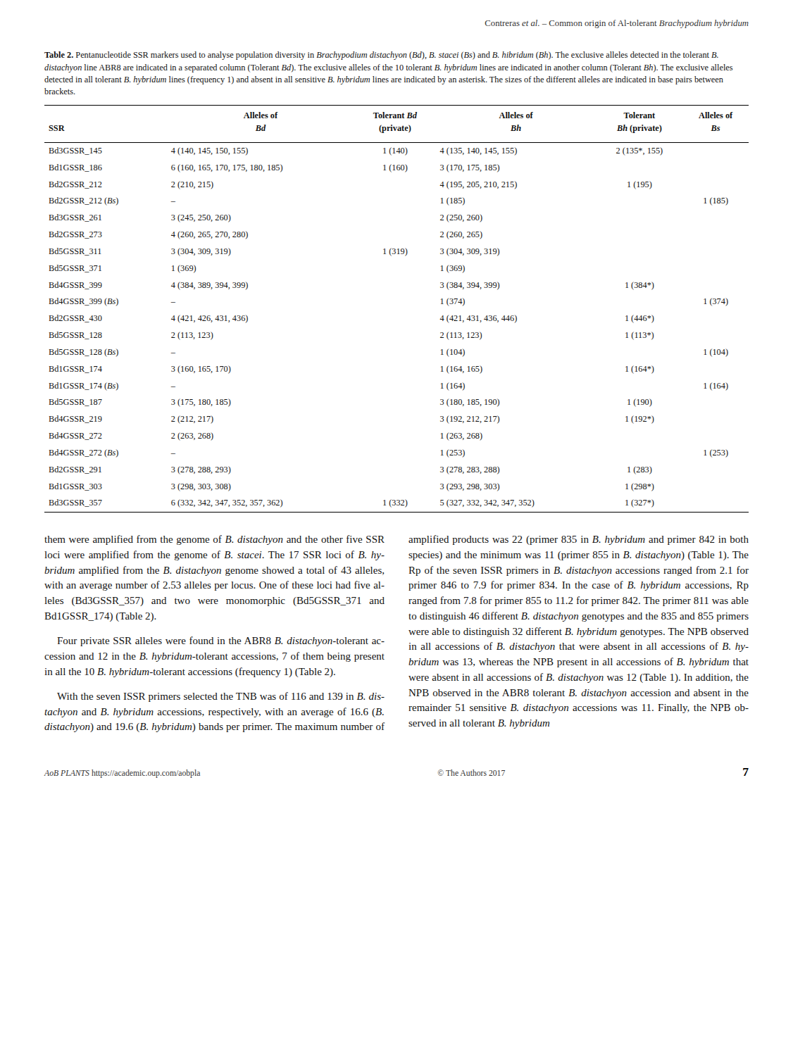Contreras et al. – Common origin of Al-tolerant Brachypodium hybridum
Table 2. Pentanucleotide SSR markers used to analyse population diversity in Brachypodium distachyon (Bd), B. stacei (Bs) and B. hibridum (Bh). The exclusive alleles detected in the tolerant B. distachyon line ABR8 are indicated in a separated column (Tolerant Bd). The exclusive alleles of the 10 tolerant B. hybridum lines are indicated in another column (Tolerant Bh). The exclusive alleles detected in all tolerant B. hybridum lines (frequency 1) and absent in all sensitive B. hybridum lines are indicated by an asterisk. The sizes of the different alleles are indicated in base pairs between brackets.
| SSR | Alleles of Bd | Tolerant Bd (private) | Alleles of Bh | Tolerant Bh (private) | Alleles of Bs |
| --- | --- | --- | --- | --- | --- |
| Bd3GSSR_145 | 4 (140, 145, 150, 155) | 1 (140) | 4 (135, 140, 145, 155) | 2 (135*, 155) | |
| Bd1GSSR_186 | 6 (160, 165, 170, 175, 180, 185) | 1 (160) | 3 (170, 175, 185) | | |
| Bd2GSSR_212 | 2 (210, 215) | | 4 (195, 205, 210, 215) | 1 (195) | |
| Bd2GSSR_212 ( Bs ) | – | | 1 (185) | | 1 (185) |
| Bd3GSSR_261 | 3 (245, 250, 260) | | 2 (250, 260) | | |
| Bd2GSSR_273 | 4 (260, 265, 270, 280) | | 2 (260, 265) | | |
| Bd5GSSR_311 | 3 (304, 309, 319) | 1 (319) | 3 (304, 309, 319) | | |
| Bd5GSSR_371 | 1 (369) | | 1 (369) | | |
| Bd4GSSR_399 | 4 (384, 389, 394, 399) | | 3 (384, 394, 399) | 1 (384*) | |
| Bd4GSSR_399 ( Bs ) | – | | 1 (374) | | 1 (374) |
| Bd2GSSR_430 | 4 (421, 426, 431, 436) | | 4 (421, 431, 436, 446) | 1 (446*) | |
| Bd5GSSR_128 | 2 (113, 123) | | 2 (113, 123) | 1 (113*) | |
| Bd5GSSR_128 ( Bs ) | – | | 1 (104) | | 1 (104) |
| Bd1GSSR_174 | 3 (160, 165, 170) | | 1 (164, 165) | 1 (164*) | |
| Bd1GSSR_174 ( Bs ) | – | | 1 (164) | | 1 (164) |
| Bd5GSSR_187 | 3 (175, 180, 185) | | 3 (180, 185, 190) | 1 (190) | |
| Bd4GSSR_219 | 2 (212, 217) | | 3 (192, 212, 217) | 1 (192*) | |
| Bd4GSSR_272 | 2 (263, 268) | | 1 (263, 268) | | |
| Bd4GSSR_272 ( Bs ) | – | | 1 (253) | | 1 (253) |
| Bd2GSSR_291 | 3 (278, 288, 293) | | 3 (278, 283, 288) | 1 (283) | |
| Bd1GSSR_303 | 3 (298, 303, 308) | | 3 (293, 298, 303) | 1 (298*) | |
| Bd3GSSR_357 | 6 (332, 342, 347, 352, 357, 362) | 1 (332) | 5 (327, 332, 342, 347, 352) | 1 (327*) | |
them were amplified from the genome of B. distachyon and the other five SSR loci were amplified from the genome of B. stacei. The 17 SSR loci of B. hybridum amplified from the B. distachyon genome showed a total of 43 alleles, with an average number of 2.53 alleles per locus. One of these loci had five alleles (Bd3GSSR_357) and two were monomorphic (Bd5GSSR_371 and Bd1GSSR_174) (Table 2).
Four private SSR alleles were found in the ABR8 B. distachyon-tolerant accession and 12 in the B. hybridum-tolerant accessions, 7 of them being present in all the 10 B. hybridum-tolerant accessions (frequency 1) (Table 2).
With the seven ISSR primers selected the TNB was of 116 and 139 in B. distachyon and B. hybridum accessions, respectively, with an average of 16.6 (B. distachyon) and 19.6 (B. hybridum) bands per primer. The maximum number of amplified products was 22 (primer 835 in B. hybridum and primer 842 in both species) and the minimum was 11 (primer 855 in B. distachyon) (Table 1). The Rp of the seven ISSR primers in B. distachyon accessions ranged from 2.1 for primer 846 to 7.9 for primer 834. In the case of B. hybridum accessions, Rp ranged from 7.8 for primer 855 to 11.2 for primer 842. The primer 811 was able to distinguish 46 different B. distachyon genotypes and the 835 and 855 primers were able to distinguish 32 different B. hybridum genotypes. The NPB observed in all accessions of B. distachyon that were absent in all accessions of B. hybridum was 13, whereas the NPB present in all accessions of B. hybridum that were absent in all accessions of B. distachyon was 12 (Table 1). In addition, the NPB observed in the ABR8 tolerant B. distachyon accession and absent in the remainder 51 sensitive B. distachyon accessions was 11. Finally, the NPB observed in all tolerant B. hybridum
AoB PLANTS https://academic.oup.com/aobpla
© The Authors 2017
7